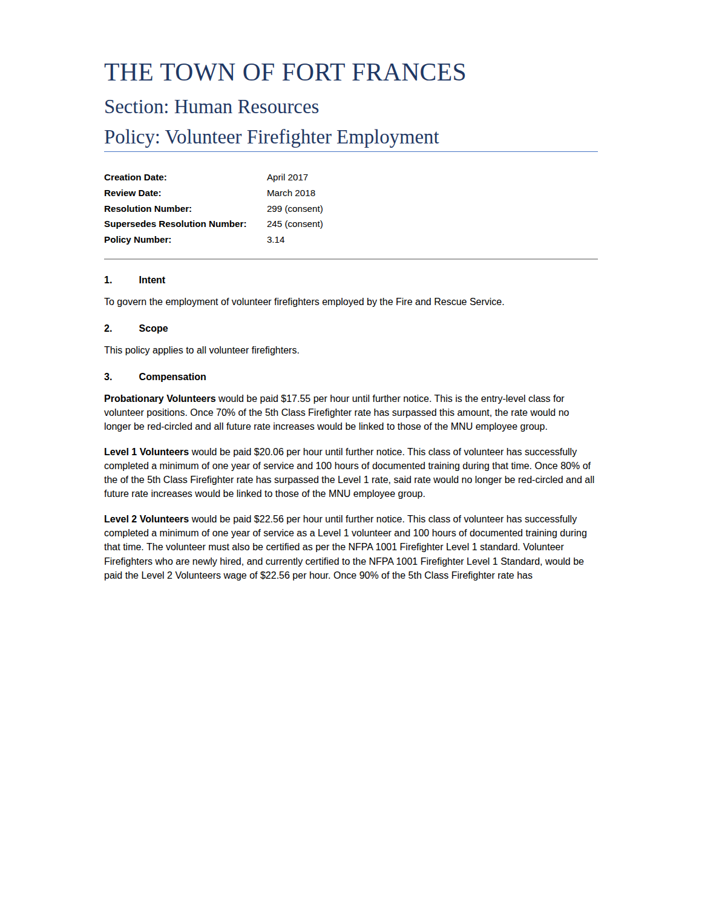THE TOWN OF FORT FRANCES
Section: Human Resources
Policy: Volunteer Firefighter Employment
| Creation Date: | April 2017 |
| Review Date: | March 2018 |
| Resolution Number: | 299 (consent) |
| Supersedes Resolution Number: | 245 (consent) |
| Policy Number: | 3.14 |
1. Intent
To govern the employment of volunteer firefighters employed by the Fire and Rescue Service.
2. Scope
This policy applies to all volunteer firefighters.
3. Compensation
Probationary Volunteers would be paid $17.55 per hour until further notice. This is the entry-level class for volunteer positions. Once 70% of the 5th Class Firefighter rate has surpassed this amount, the rate would no longer be red-circled and all future rate increases would be linked to those of the MNU employee group.
Level 1 Volunteers would be paid $20.06 per hour until further notice. This class of volunteer has successfully completed a minimum of one year of service and 100 hours of documented training during that time. Once 80% of the of the 5th Class Firefighter rate has surpassed the Level 1 rate, said rate would no longer be red-circled and all future rate increases would be linked to those of the MNU employee group.
Level 2 Volunteers would be paid $22.56 per hour until further notice. This class of volunteer has successfully completed a minimum of one year of service as a Level 1 volunteer and 100 hours of documented training during that time. The volunteer must also be certified as per the NFPA 1001 Firefighter Level 1 standard. Volunteer Firefighters who are newly hired, and currently certified to the NFPA 1001 Firefighter Level 1 Standard, would be paid the Level 2 Volunteers wage of $22.56 per hour. Once 90% of the 5th Class Firefighter rate has